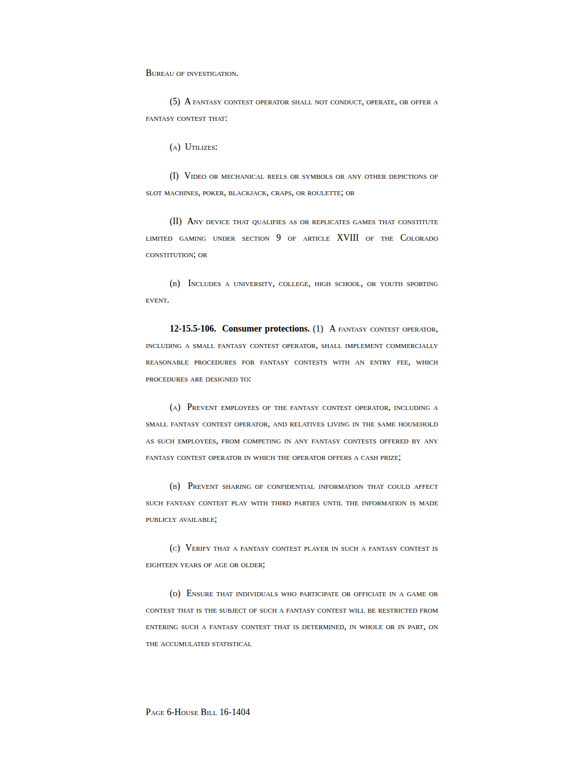Bureau of investigation.
(5) A fantasy contest operator shall not conduct, operate, or offer a fantasy contest that:
(a) Utilizes:
(I) Video or mechanical reels or symbols or any other depictions of slot machines, poker, blackjack, craps, or roulette; or
(II) Any device that qualifies as or replicates games that constitute limited gaming under section 9 of article XVIII of the Colorado constitution; or
(b) Includes a university, college, high school, or youth sporting event.
12-15.5-106. Consumer protections. (1) A fantasy contest operator, including a small fantasy contest operator, shall implement commercially reasonable procedures for fantasy contests with an entry fee, which procedures are designed to:
(a) Prevent employees of the fantasy contest operator, including a small fantasy contest operator, and relatives living in the same household as such employees, from competing in any fantasy contests offered by any fantasy contest operator in which the operator offers a cash prize;
(b) Prevent sharing of confidential information that could affect such fantasy contest play with third parties until the information is made publicly available;
(c) Verify that a fantasy contest player in such a fantasy contest is eighteen years of age or older;
(d) Ensure that individuals who participate or officiate in a game or contest that is the subject of such a fantasy contest will be restricted from entering such a fantasy contest that is determined, in whole or in part, on the accumulated statistical
Page 6-House Bill 16-1404